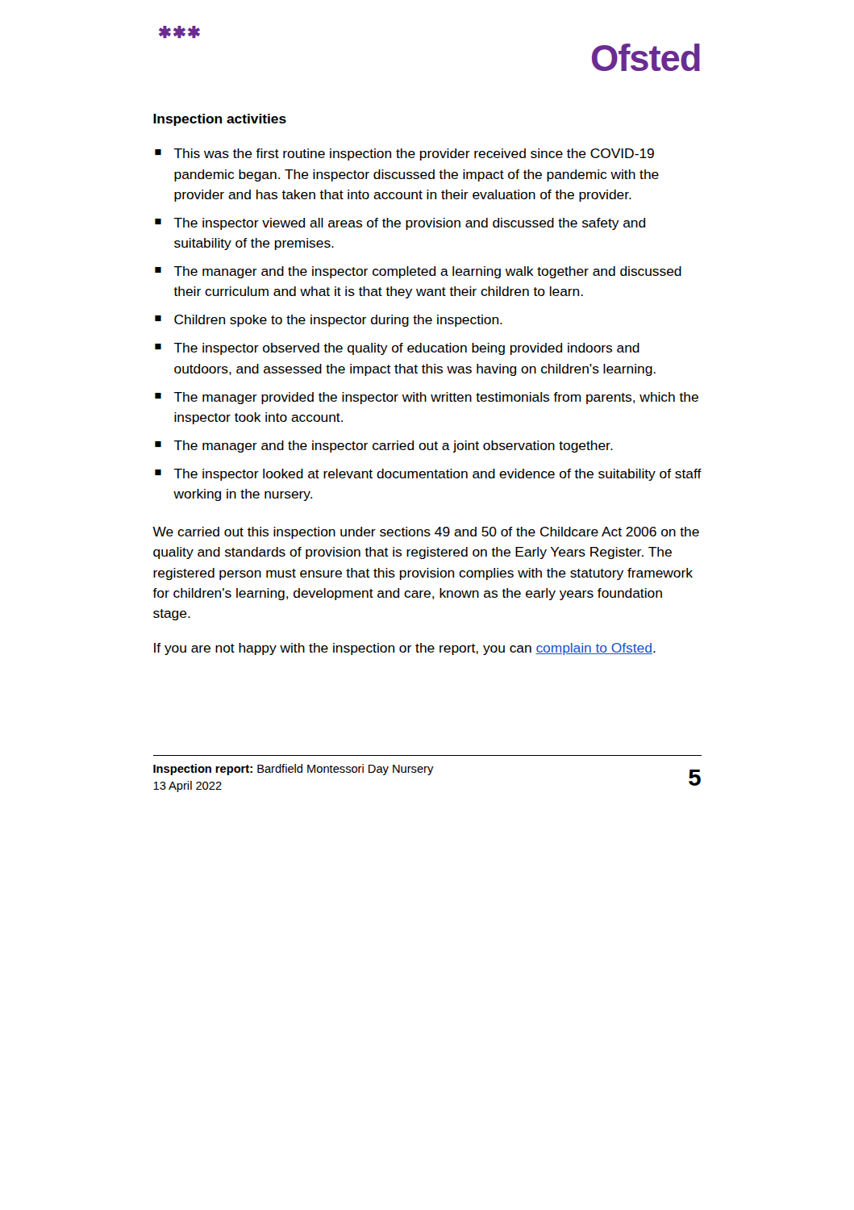✱✱✱ Ofsted
Inspection activities
This was the first routine inspection the provider received since the COVID-19 pandemic began. The inspector discussed the impact of the pandemic with the provider and has taken that into account in their evaluation of the provider.
The inspector viewed all areas of the provision and discussed the safety and suitability of the premises.
The manager and the inspector completed a learning walk together and discussed their curriculum and what it is that they want their children to learn.
Children spoke to the inspector during the inspection.
The inspector observed the quality of education being provided indoors and outdoors, and assessed the impact that this was having on children's learning.
The manager provided the inspector with written testimonials from parents, which the inspector took into account.
The manager and the inspector carried out a joint observation together.
The inspector looked at relevant documentation and evidence of the suitability of staff working in the nursery.
We carried out this inspection under sections 49 and 50 of the Childcare Act 2006 on the quality and standards of provision that is registered on the Early Years Register. The registered person must ensure that this provision complies with the statutory framework for children's learning, development and care, known as the early years foundation stage.
If you are not happy with the inspection or the report, you can complain to Ofsted.
Inspection report: Bardfield Montessori Day Nursery
13 April 2022 5